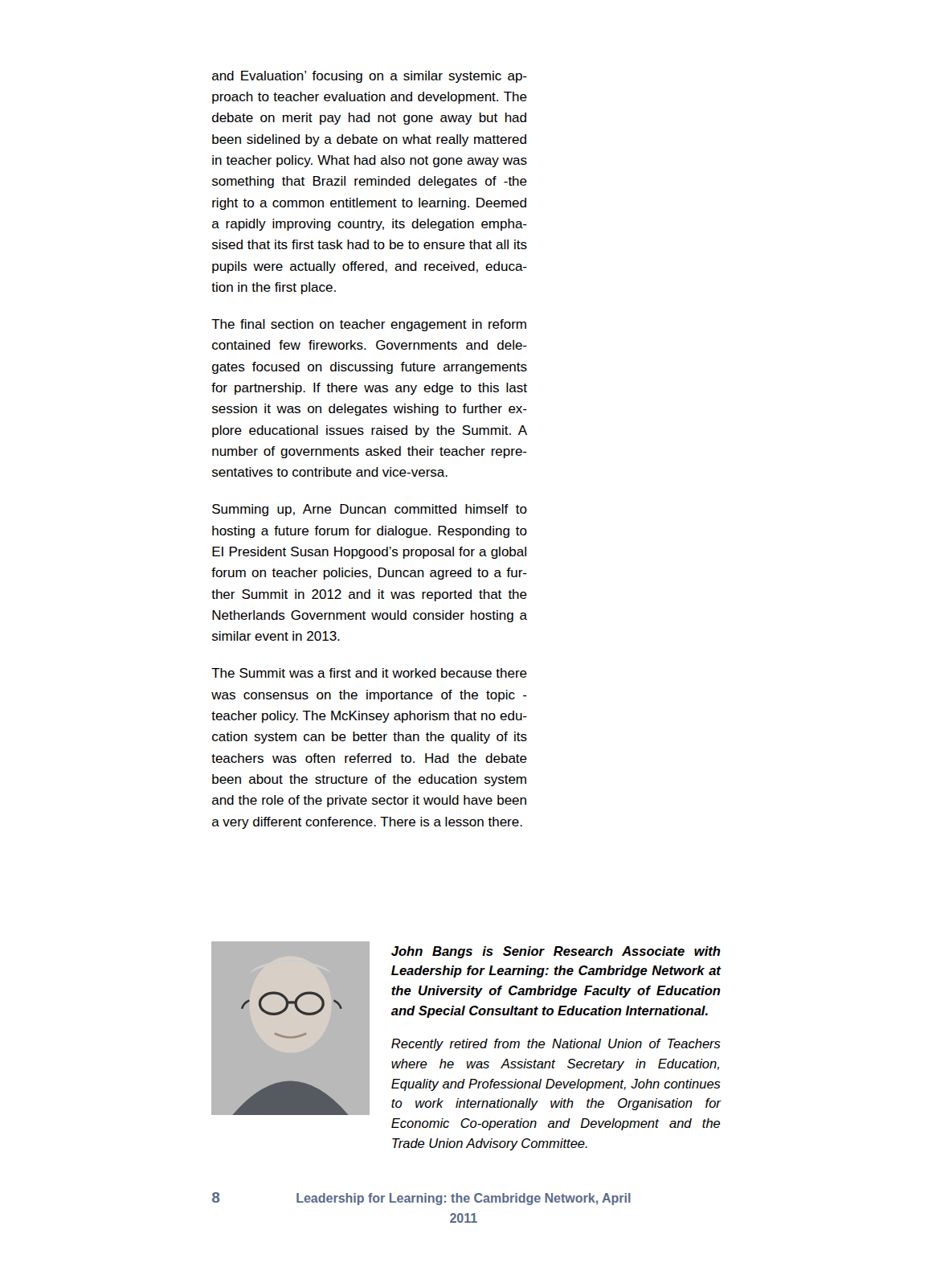and Evaluation’ focusing on a similar systemic approach to teacher evaluation and development. The debate on merit pay had not gone away but had been sidelined by a debate on what really mattered in teacher policy. What had also not gone away was something that Brazil reminded delegates of -the right to a common entitlement to learning. Deemed a rapidly improving country, its delegation emphasised that its first task had to be to ensure that all its pupils were actually offered, and received, education in the first place.
The final section on teacher engagement in reform contained few fireworks. Governments and delegates focused on discussing future arrangements for partnership. If there was any edge to this last session it was on delegates wishing to further explore educational issues raised by the Summit. A number of governments asked their teacher representatives to contribute and vice-versa.
Summing up, Arne Duncan committed himself to hosting a future forum for dialogue. Responding to EI President Susan Hopgood’s proposal for a global forum on teacher policies, Duncan agreed to a further Summit in 2012 and it was reported that the Netherlands Government would consider hosting a similar event in 2013.
The Summit was a first and it worked because there was consensus on the importance of the topic - teacher policy. The McKinsey aphorism that no education system can be better than the quality of its teachers was often referred to. Had the debate been about the structure of the education system and the role of the private sector it would have been a very different conference. There is a lesson there.
John Bangs is Senior Research Associate with Leadership for Learning: the Cambridge Network at the University of Cambridge Faculty of Education and Special Consultant to Education International.
Recently retired from the National Union of Teachers where he was Assistant Secretary in Education, Equality and Professional Development, John continues to work internationally with the Organisation for Economic Co-operation and Development and the Trade Union Advisory Committee.
8
Leadership for Learning: the Cambridge Network, April 2011